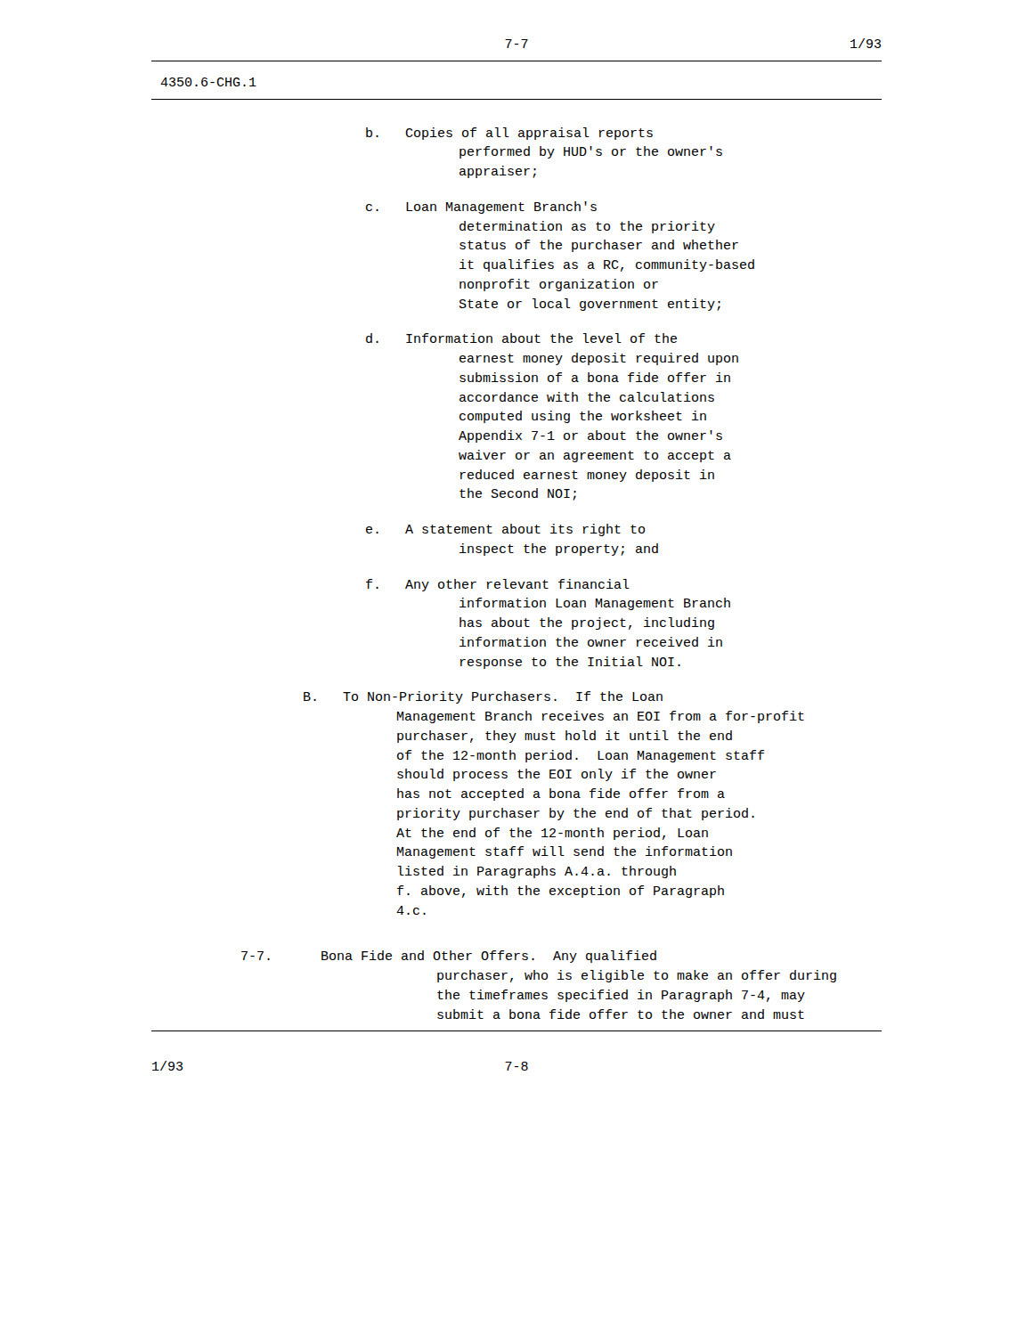7-7 1/93
4350.6-CHG.1
b.   Copies of all appraisal reports
     performed by HUD's or the owner's
     appraiser;
c.   Loan Management Branch's
     determination as to the priority
     status of the purchaser and whether
     it qualifies as a RC, community-based
     nonprofit organization or
     State or local government entity;
d.   Information about the level of the
     earnest money deposit required upon
     submission of a bona fide offer in
     accordance with the calculations
     computed using the worksheet in
     Appendix 7-1 or about the owner's
     waiver or an agreement to accept a
     reduced earnest money deposit in
     the Second NOI;
e.   A statement about its right to
     inspect the property; and
f.   Any other relevant financial
     information Loan Management Branch
     has about the project, including
     information the owner received in
     response to the Initial NOI.
B.   To Non-Priority Purchasers.  If the Loan
     Management Branch receives an EOI from a for-profit
     purchaser, they must hold it until the end
     of the 12-month period.  Loan Management staff
     should process the EOI only if the owner
     has not accepted a bona fide offer from a
     priority purchaser by the end of that period.
     At the end of the 12-month period, Loan
     Management staff will send the information
     listed in Paragraphs A.4.a. through
     f. above, with the exception of Paragraph
     4.c.
7-7.      Bona Fide and Other Offers.  Any qualified
          purchaser, who is eligible to make an offer during
          the timeframes specified in Paragraph 7-4, may
          submit a bona fide offer to the owner and must
1/93 7-8